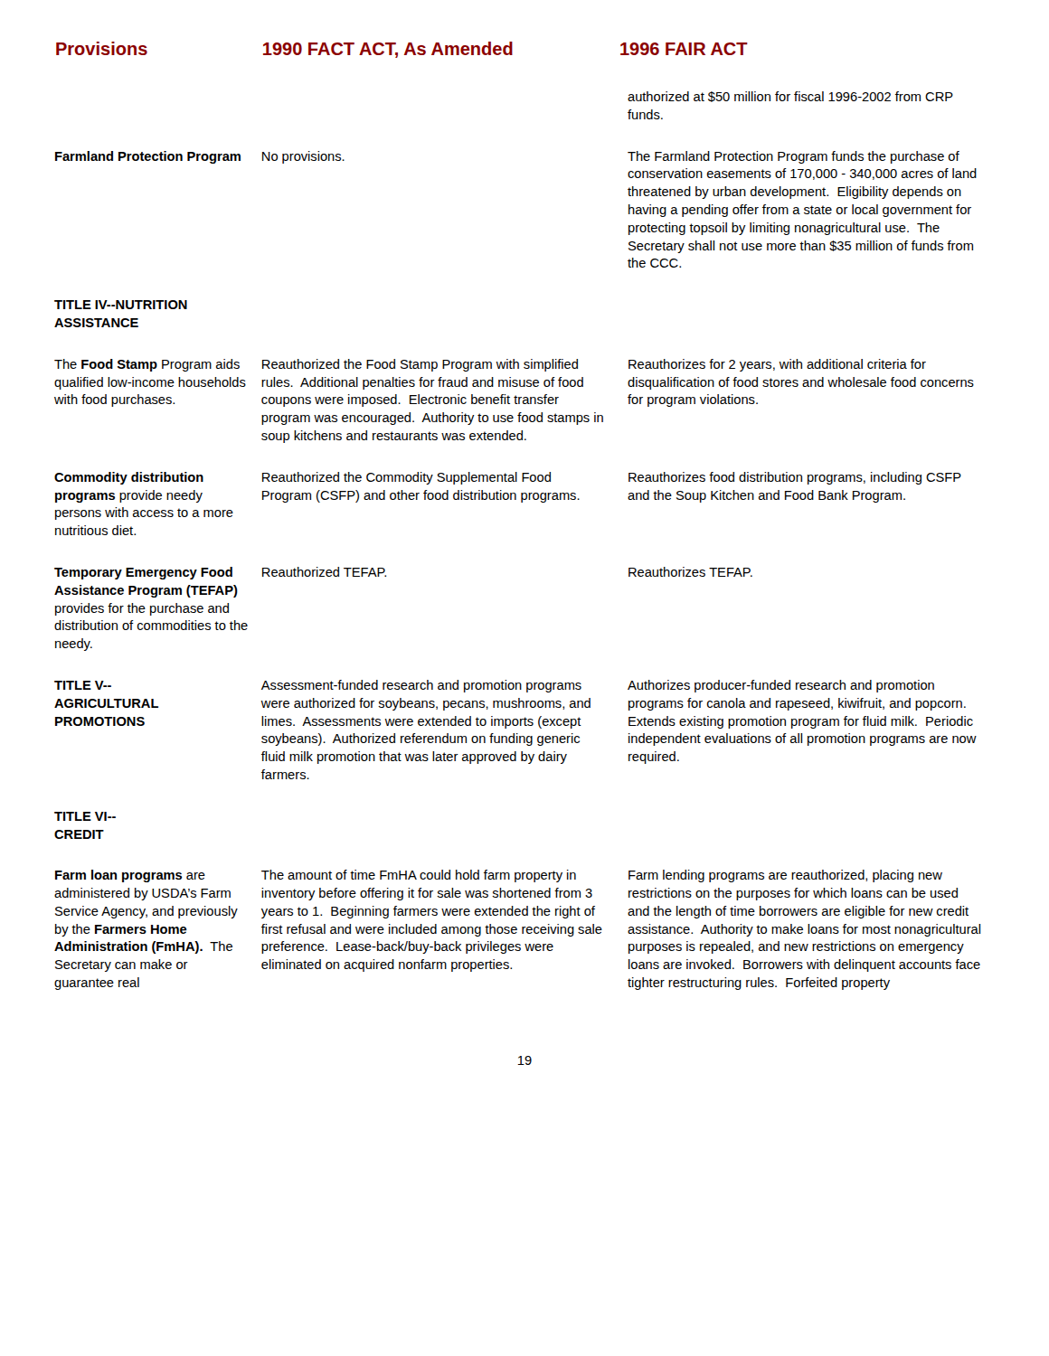| Provisions | 1990 FACT ACT, As Amended | 1996 FAIR ACT |
| --- | --- | --- |
| | | authorized at $50 million for fiscal 1996-2002 from CRP funds. |
| Farmland Protection Program | No provisions. | The Farmland Protection Program funds the purchase of conservation easements of 170,000 - 340,000 acres of land threatened by urban development. Eligibility depends on having a pending offer from a state or local government for protecting topsoil by limiting nonagricultural use. The Secretary shall not use more than $35 million of funds from the CCC. |
| TITLE IV--NUTRITION ASSISTANCE | | |
| The Food Stamp Program aids qualified low-income households with food purchases. | Reauthorized the Food Stamp Program with simplified rules. Additional penalties for fraud and misuse of food coupons were imposed. Electronic benefit transfer program was encouraged. Authority to use food stamps in soup kitchens and restaurants was extended. | Reauthorizes for 2 years, with additional criteria for disqualification of food stores and wholesale food concerns for program violations. |
| Commodity distribution programs provide needy persons with access to a more nutritious diet. | Reauthorized the Commodity Supplemental Food Program (CSFP) and other food distribution programs. | Reauthorizes food distribution programs, including CSFP and the Soup Kitchen and Food Bank Program. |
| Temporary Emergency Food Assistance Program (TEFAP) provides for the purchase and distribution of commodities to the needy. | Reauthorized TEFAP. | Reauthorizes TEFAP. |
| TITLE V-- AGRICULTURAL PROMOTIONS | Assessment-funded research and promotion programs were authorized for soybeans, pecans, mushrooms, and limes. Assessments were extended to imports (except soybeans). Authorized referendum on funding generic fluid milk promotion that was later approved by dairy farmers. | Authorizes producer-funded research and promotion programs for canola and rapeseed, kiwifruit, and popcorn. Extends existing promotion program for fluid milk. Periodic independent evaluations of all promotion programs are now required. |
| TITLE VI-- CREDIT | | |
| Farm loan programs are administered by USDA’s Farm Service Agency, and previously by the Farmers Home Administration (FmHA). The Secretary can make or guarantee real | The amount of time FmHA could hold farm property in inventory before offering it for sale was shortened from 3 years to 1. Beginning farmers were extended the right of first refusal and were included among those receiving sale preference. Lease-back/buy-back privileges were eliminated on acquired nonfarm properties. | Farm lending programs are reauthorized, placing new restrictions on the purposes for which loans can be used and the length of time borrowers are eligible for new credit assistance. Authority to make loans for most nonagricultural purposes is repealed, and new restrictions on emergency loans are invoked. Borrowers with delinquent accounts face tighter restructuring rules. Forfeited property |
19